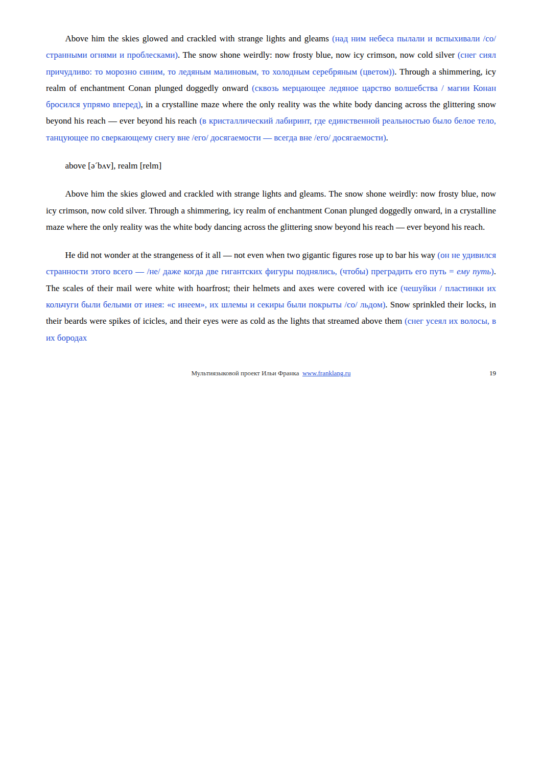Above him the skies glowed and crackled with strange lights and gleams (над ним небеса пылали и вспыхивали /со/ странными огнями и проблесками). The snow shone weirdly: now frosty blue, now icy crimson, now cold silver (снег сиял причудливо: то морозно синим, то ледяным малиновым, то холодным серебряным (цветом)). Through a shimmering, icy realm of enchantment Conan plunged doggedly onward (сквозь мерцающее ледяное царство волшебства / магии Конан бросился упрямо вперед), in a crystalline maze where the only reality was the white body dancing across the glittering snow beyond his reach — ever beyond his reach (в кристаллический лабиринт, где единственной реальностью было белое тело, танцующее по сверкающему снегу вне /его/ досягаемости — всегда вне /его/ досягаемости).
above [ə´bʌv], realm [relm]
Above him the skies glowed and crackled with strange lights and gleams. The snow shone weirdly: now frosty blue, now icy crimson, now cold silver. Through a shimmering, icy realm of enchantment Conan plunged doggedly onward, in a crystalline maze where the only reality was the white body dancing across the glittering snow beyond his reach — ever beyond his reach.
He did not wonder at the strangeness of it all — not even when two gigantic figures rose up to bar his way (он не удивился странности этого всего — /не/ даже когда две гигантских фигуры поднялись, (чтобы) преградить его путь = ему путь). The scales of their mail were white with hoarfrost; their helmets and axes were covered with ice (чешуйки / пластинки их кольчуги были белыми от инея: «с инеем», их шлемы и секиры были покрыты /со/ льдом). Snow sprinkled their locks, in their beards were spikes of icicles, and their eyes were as cold as the lights that streamed above them (снег усеял их волосы, в их бородах
Мультиязыковой проект Ильи Франка www.franklang.ru 19